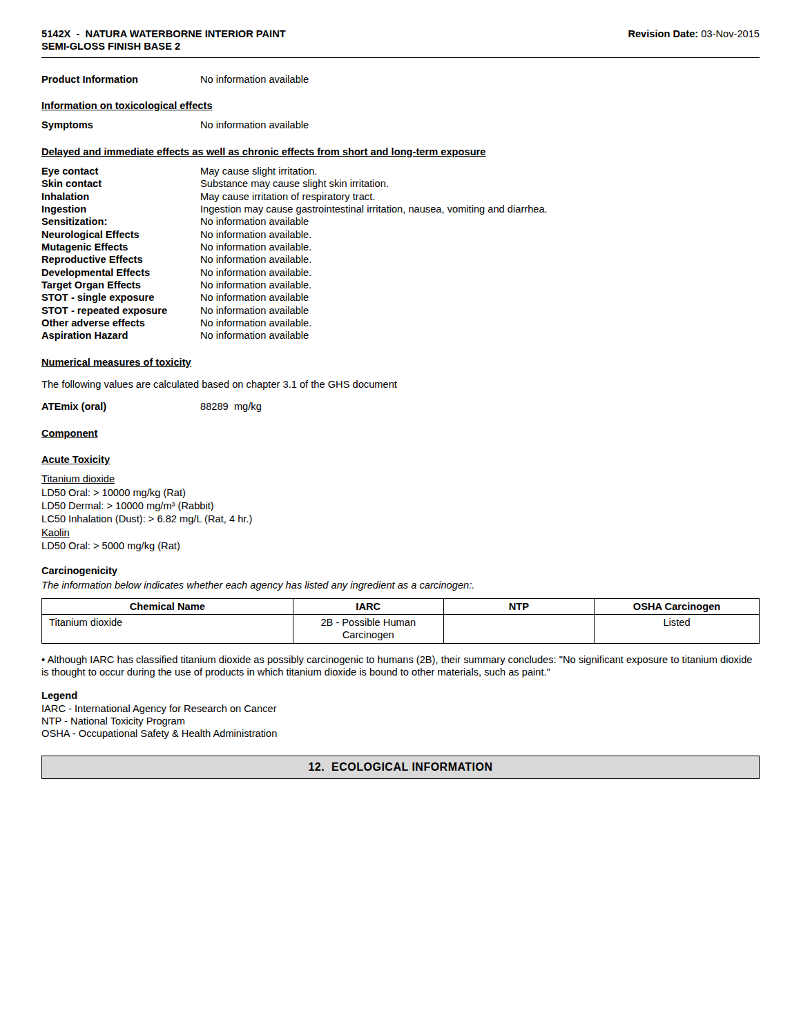5142X - NATURA WATERBORNE INTERIOR PAINT
SEMI-GLOSS FINISH BASE 2
Revision Date: 03-Nov-2015
Product Information
No information available
Information on toxicological effects
Symptoms
No information available
Delayed and immediate effects as well as chronic effects from short and long-term exposure
Eye contact
May cause slight irritation.
Skin contact
Substance may cause slight skin irritation.
Inhalation
May cause irritation of respiratory tract.
Ingestion
Ingestion may cause gastrointestinal irritation, nausea, vomiting and diarrhea.
Sensitization:
No information available
Neurological Effects
No information available.
Mutagenic Effects
No information available.
Reproductive Effects
No information available.
Developmental Effects
No information available.
Target Organ Effects
No information available.
STOT - single exposure
No information available
STOT - repeated exposure
No information available
Other adverse effects
No information available.
Aspiration Hazard
No information available
Numerical measures of toxicity
The following values are calculated based on chapter 3.1 of the GHS document
ATEmix (oral)
88289 mg/kg
Component
Acute Toxicity
Titanium dioxide
LD50 Oral: > 10000 mg/kg (Rat)
LD50 Dermal: > 10000 mg/m³ (Rabbit)
LC50 Inhalation (Dust): > 6.82 mg/L (Rat, 4 hr.)
Kaolin
LD50 Oral: > 5000 mg/kg (Rat)
Carcinogenicity
The information below indicates whether each agency has listed any ingredient as a carcinogen:.
| Chemical Name | IARC | NTP | OSHA Carcinogen |
| --- | --- | --- | --- |
| Titanium dioxide | 2B - Possible Human Carcinogen | | Listed |
• Although IARC has classified titanium dioxide as possibly carcinogenic to humans (2B), their summary concludes: "No significant exposure to titanium dioxide is thought to occur during the use of products in which titanium dioxide is bound to other materials, such as paint."
Legend
IARC - International Agency for Research on Cancer
NTP - National Toxicity Program
OSHA - Occupational Safety & Health Administration
12. ECOLOGICAL INFORMATION